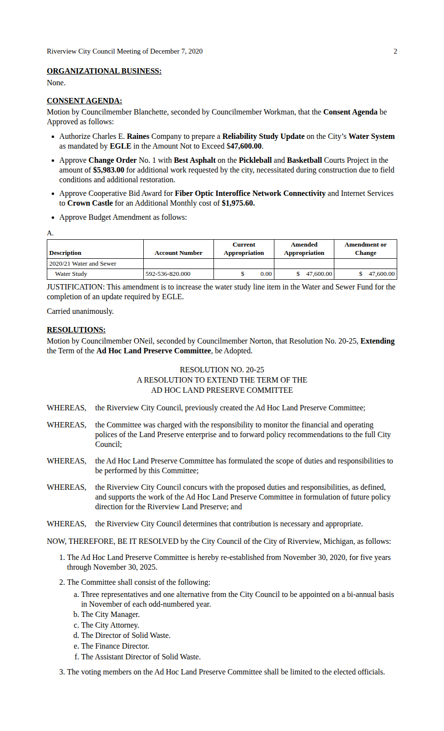Riverview City Council Meeting of December 7, 2020
2
ORGANIZATIONAL BUSINESS:
None.
CONSENT AGENDA:
Motion by Councilmember Blanchette, seconded by Councilmember Workman, that the Consent Agenda be Approved as follows:
Authorize Charles E. Raines Company to prepare a Reliability Study Update on the City’s Water System as mandated by EGLE in the Amount Not to Exceed $47,600.00.
Approve Change Order No. 1 with Best Asphalt on the Pickleball and Basketball Courts Project in the amount of $5,983.00 for additional work requested by the city, necessitated during construction due to field conditions and additional restoration.
Approve Cooperative Bid Award for Fiber Optic Interoffice Network Connectivity and Internet Services to Crown Castle for an Additional Monthly cost of $1,975.60.
Approve Budget Amendment as follows:
A.
| Description | Account Number | Current Appropriation | Amended Appropriation | Amendment or Change |
| --- | --- | --- | --- | --- |
| 2020/21 Water and Sewer | | | | |
| Water Study | 592-536-820.000 | $ 0.00 | $ 47,600.00 | $ 47,600.00 |
JUSTIFICATION: This amendment is to increase the water study line item in the Water and Sewer Fund for the completion of an update required by EGLE.
Carried unanimously.
RESOLUTIONS:
Motion by Councilmember ONeil, seconded by Councilmember Norton, that Resolution No. 20-25, Extending the Term of the Ad Hoc Land Preserve Committee, be Adopted.
RESOLUTION NO. 20-25
A RESOLUTION TO EXTEND THE TERM OF THE
AD HOC LAND PRESERVE COMMITTEE
WHEREAS,
the Riverview City Council, previously created the Ad Hoc Land Preserve Committee;
WHEREAS,
the Committee was charged with the responsibility to monitor the financial and operating polices of the Land Preserve enterprise and to forward policy recommendations to the full City Council;
WHEREAS,
the Ad Hoc Land Preserve Committee has formulated the scope of duties and responsibilities to be performed by this Committee;
WHEREAS,
the Riverview City Council concurs with the proposed duties and responsibilities, as defined, and supports the work of the Ad Hoc Land Preserve Committee in formulation of future policy direction for the Riverview Land Preserve; and
WHEREAS,
the Riverview City Council determines that contribution is necessary and appropriate.
NOW, THEREFORE, BE IT RESOLVED by the City Council of the City of Riverview, Michigan, as follows:
The Ad Hoc Land Preserve Committee is hereby re-established from November 30, 2020, for five years through November 30, 2025.
The Committee shall consist of the following:
Three representatives and one alternative from the City Council to be appointed on a bi-annual basis in November of each odd-numbered year.
The City Manager.
The City Attorney.
The Director of Solid Waste.
The Finance Director.
The Assistant Director of Solid Waste.
The voting members on the Ad Hoc Land Preserve Committee shall be limited to the elected officials.